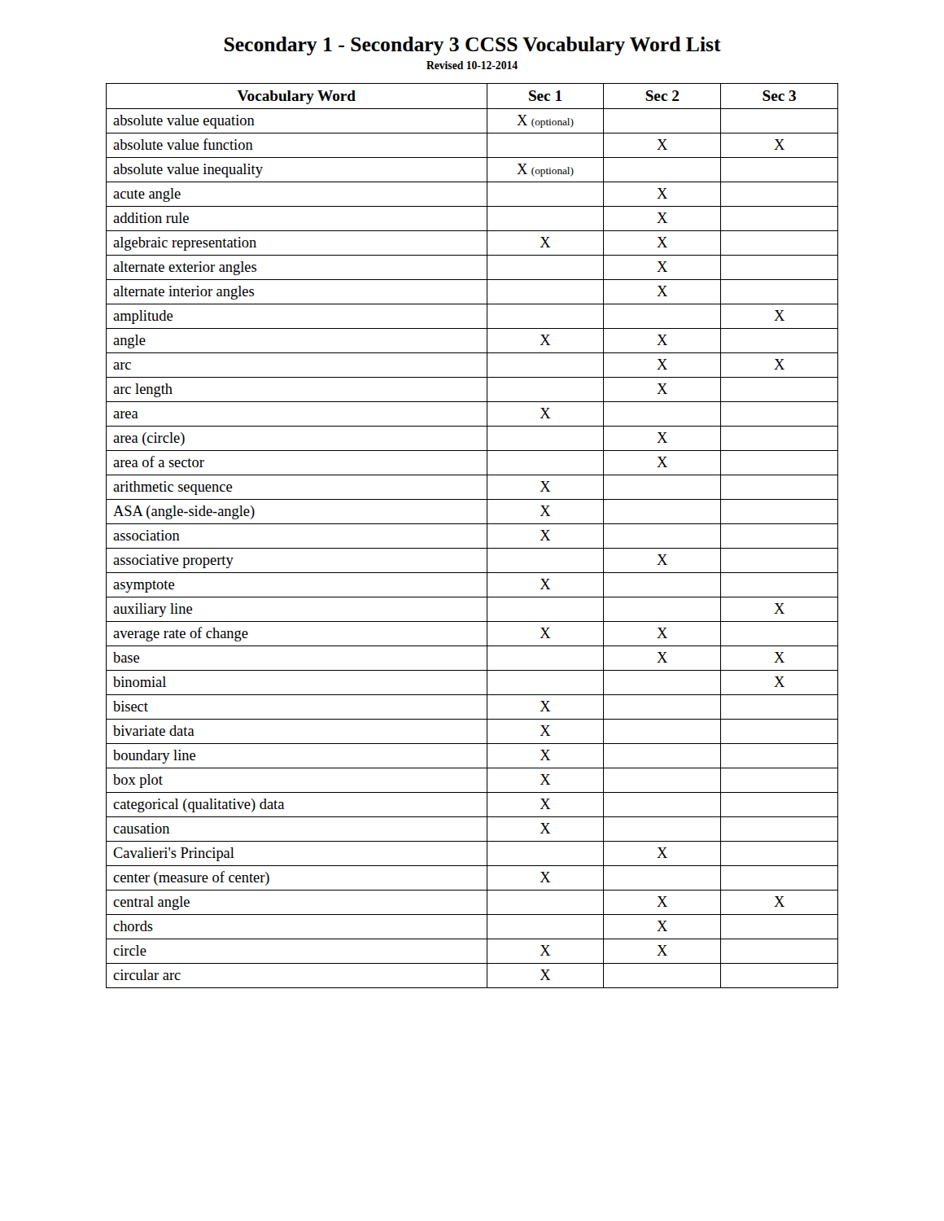Secondary 1 - Secondary 3 CCSS Vocabulary Word List
Revised 10-12-2014
| Vocabulary Word | Sec 1 | Sec 2 | Sec 3 |
| --- | --- | --- | --- |
| absolute value equation | X (optional) | | |
| absolute value function | | X | X |
| absolute value inequality | X (optional) | | |
| acute angle | | X | |
| addition rule | | X | |
| algebraic representation | X | X | |
| alternate exterior angles | | X | |
| alternate interior angles | | X | |
| amplitude | | | X |
| angle | X | X | |
| arc | | X | X |
| arc length | | X | |
| area | X | | |
| area (circle) | | X | |
| area of a sector | | X | |
| arithmetic sequence | X | | |
| ASA (angle-side-angle) | X | | |
| association | X | | |
| associative property | | X | |
| asymptote | X | | |
| auxiliary line | | | X |
| average rate of change | X | X | |
| base | | X | X |
| binomial | | | X |
| bisect | X | | |
| bivariate data | X | | |
| boundary line | X | | |
| box plot | X | | |
| categorical (qualitative) data | X | | |
| causation | X | | |
| Cavalieri's Principal | | X | |
| center (measure of center) | X | | |
| central angle | | X | X |
| chords | | X | |
| circle | X | X | |
| circular arc | X | | |